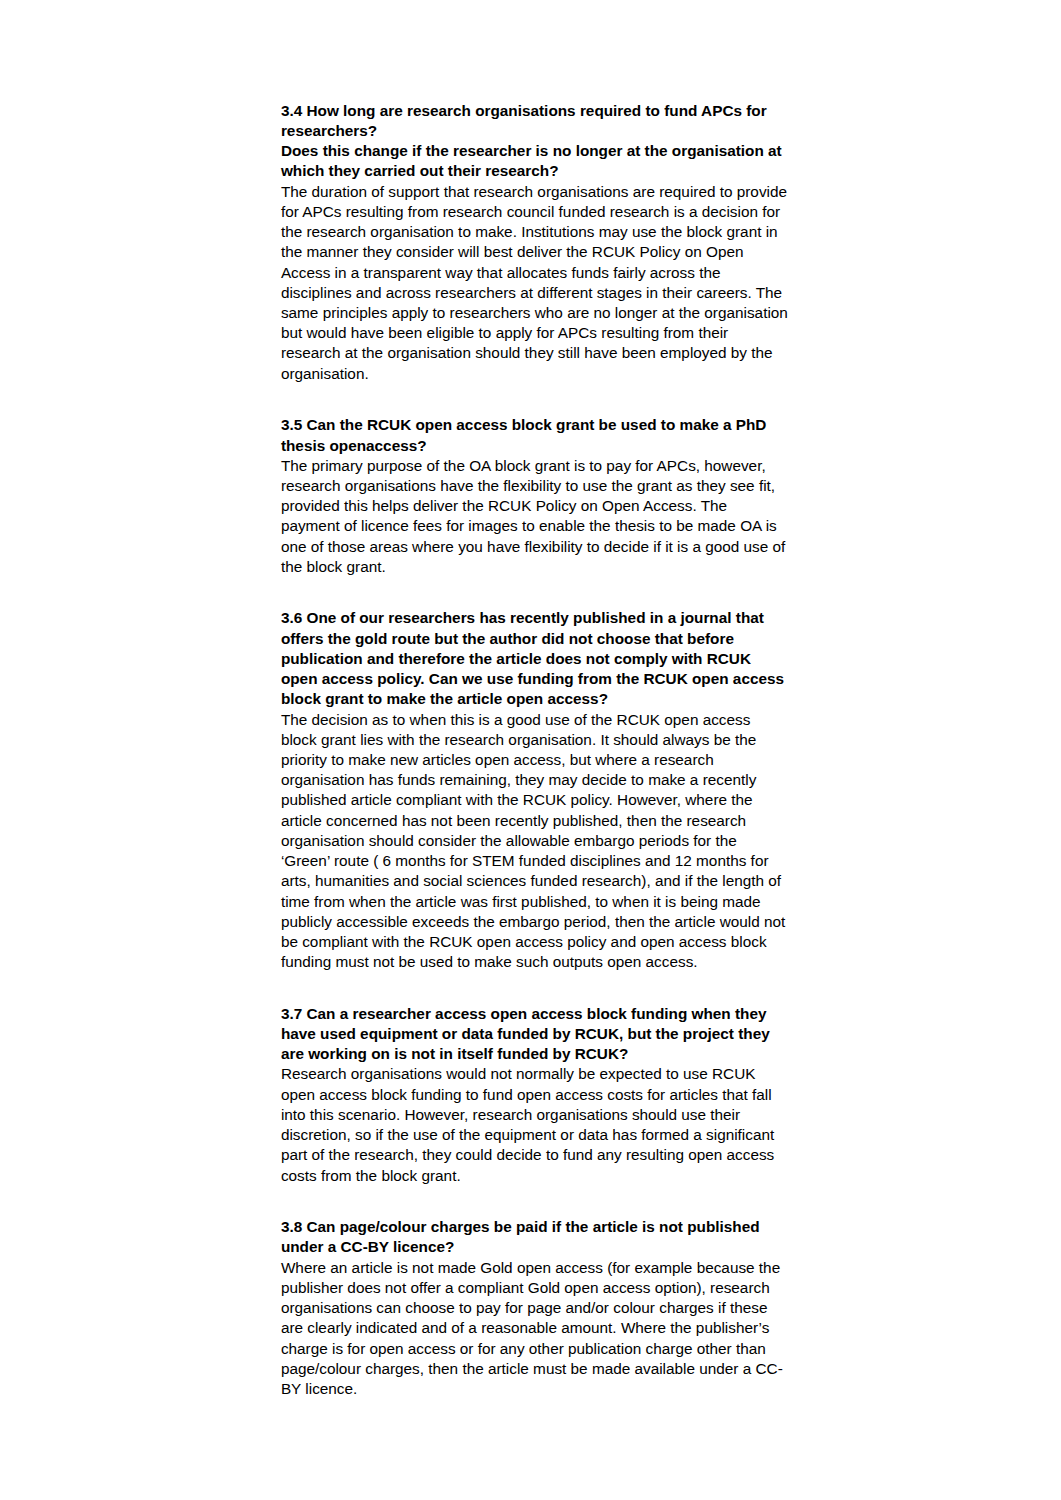3.4 How long are research organisations required to fund APCs for researchers?
Does this change if the researcher is no longer at the organisation at which they carried out their research?
The duration of support that research organisations are required to provide for APCs resulting from research council funded research is a decision for the research organisation to make. Institutions may use the block grant in the manner they consider will best deliver the RCUK Policy on Open Access in a transparent way that allocates funds fairly across the disciplines and across researchers at different stages in their careers. The same principles apply to researchers who are no longer at the organisation but would have been eligible to apply for APCs resulting from their research at the organisation should they still have been employed by the organisation.
3.5 Can the RCUK open access block grant be used to make a PhD thesis openaccess?
The primary purpose of the OA block grant is to pay for APCs, however, research organisations have the flexibility to use the grant as they see fit, provided this helps deliver the RCUK Policy on Open Access. The payment of licence fees for images to enable the thesis to be made OA is one of those areas where you have flexibility to decide if it is a good use of the block grant.
3.6 One of our researchers has recently published in a journal that offers the gold route but the author did not choose that before publication and therefore the article does not comply with RCUK open access policy. Can we use funding from the RCUK open access block grant to make the article open access?
The decision as to when this is a good use of the RCUK open access block grant lies with the research organisation. It should always be the priority to make new articles open access, but where a research organisation has funds remaining, they may decide to make a recently published article compliant with the RCUK policy. However, where the article concerned has not been recently published, then the research organisation should consider the allowable embargo periods for the ‘Green’ route ( 6 months for STEM funded disciplines and 12 months for arts, humanities and social sciences funded research), and if the length of time from when the article was first published, to when it is being made publicly accessible exceeds the embargo period, then the article would not be compliant with the RCUK open access policy and open access block funding must not be used to make such outputs open access.
3.7 Can a researcher access open access block funding when they have used equipment or data funded by RCUK, but the project they are working on is not in itself funded by RCUK?
Research organisations would not normally be expected to use RCUK open access block funding to fund open access costs for articles that fall into this scenario. However, research organisations should use their discretion, so if the use of the equipment or data has formed a significant part of the research, they could decide to fund any resulting open access costs from the block grant.
3.8 Can page/colour charges be paid if the article is not published under a CC-BY licence?
Where an article is not made Gold open access (for example because the publisher does not offer a compliant Gold open access option), research organisations can choose to pay for page and/or colour charges if these are clearly indicated and of a reasonable amount. Where the publisher’s charge is for open access or for any other publication charge other than page/colour charges, then the article must be made available under a CC-BY licence.